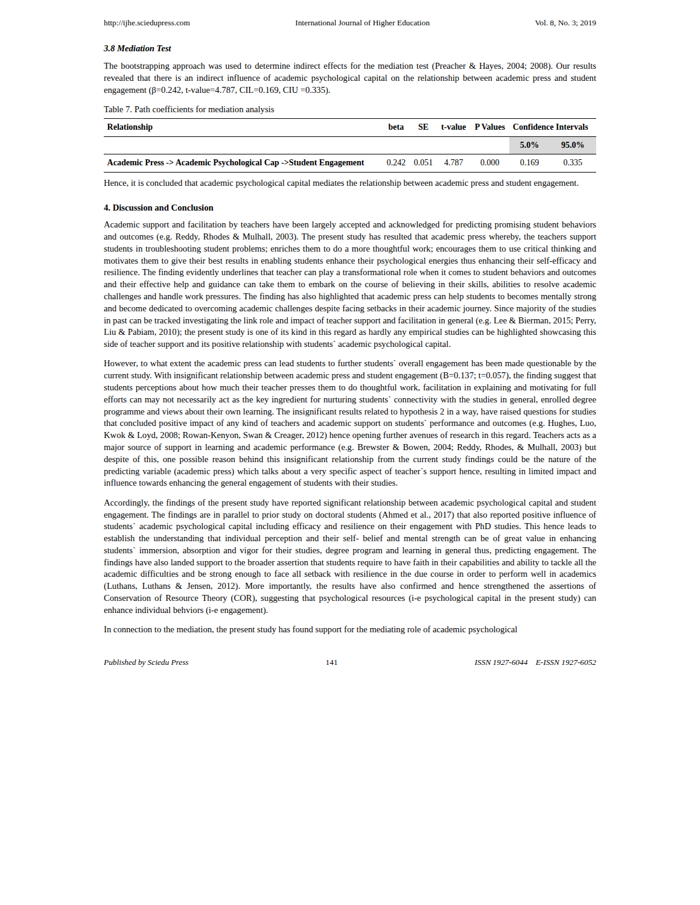http://ijhe.sciedupress.com
International Journal of Higher Education
Vol. 8, No. 3; 2019
3.8 Mediation Test
The bootstrapping approach was used to determine indirect effects for the mediation test (Preacher & Hayes, 2004; 2008). Our results revealed that there is an indirect influence of academic psychological capital on the relationship between academic press and student engagement (β=0.242, t-value=4.787, CIL=0.169, CIU =0.335).
Table 7. Path coefficients for mediation analysis
| Relationship | beta | SE | t-value | P Values | Confidence Intervals |
| --- | --- | --- | --- | --- | --- |
| | | | | | 5.0% | 95.0% |
| Academic Press -> Academic Psychological Cap ->Student Engagement | 0.242 | 0.051 | 4.787 | 0.000 | 0.169 | 0.335 |
Hence, it is concluded that academic psychological capital mediates the relationship between academic press and student engagement.
4. Discussion and Conclusion
Academic support and facilitation by teachers have been largely accepted and acknowledged for predicting promising student behaviors and outcomes (e.g. Reddy, Rhodes & Mulhall, 2003). The present study has resulted that academic press whereby, the teachers support students in troubleshooting student problems; enriches them to do a more thoughtful work; encourages them to use critical thinking and motivates them to give their best results in enabling students enhance their psychological energies thus enhancing their self-efficacy and resilience. The finding evidently underlines that teacher can play a transformational role when it comes to student behaviors and outcomes and their effective help and guidance can take them to embark on the course of believing in their skills, abilities to resolve academic challenges and handle work pressures. The finding has also highlighted that academic press can help students to becomes mentally strong and become dedicated to overcoming academic challenges despite facing setbacks in their academic journey. Since majority of the studies in past can be tracked investigating the link role and impact of teacher support and facilitation in general (e.g. Lee & Bierman, 2015; Perry, Liu & Pabiam, 2010); the present study is one of its kind in this regard as hardly any empirical studies can be highlighted showcasing this side of teacher support and its positive relationship with students` academic psychological capital.
However, to what extent the academic press can lead students to further students` overall engagement has been made questionable by the current study. With insignificant relationship between academic press and student engagement (B=0.137; t=0.057), the finding suggest that students perceptions about how much their teacher presses them to do thoughtful work, facilitation in explaining and motivating for full efforts can may not necessarily act as the key ingredient for nurturing students` connectivity with the studies in general, enrolled degree programme and views about their own learning. The insignificant results related to hypothesis 2 in a way, have raised questions for studies that concluded positive impact of any kind of teachers and academic support on students` performance and outcomes (e.g. Hughes, Luo, Kwok & Loyd, 2008; Rowan-Kenyon, Swan & Creager, 2012) hence opening further avenues of research in this regard. Teachers acts as a major source of support in learning and academic performance (e.g. Brewster & Bowen, 2004; Reddy, Rhodes, & Mulhall, 2003) but despite of this, one possible reason behind this insignificant relationship from the current study findings could be the nature of the predicting variable (academic press) which talks about a very specific aspect of teacher`s support hence, resulting in limited impact and influence towards enhancing the general engagement of students with their studies.
Accordingly, the findings of the present study have reported significant relationship between academic psychological capital and student engagement. The findings are in parallel to prior study on doctoral students (Ahmed et al., 2017) that also reported positive influence of students` academic psychological capital including efficacy and resilience on their engagement with PhD studies. This hence leads to establish the understanding that individual perception and their self- belief and mental strength can be of great value in enhancing students` immersion, absorption and vigor for their studies, degree program and learning in general thus, predicting engagement. The findings have also landed support to the broader assertion that students require to have faith in their capabilities and ability to tackle all the academic difficulties and be strong enough to face all setback with resilience in the due course in order to perform well in academics (Luthans, Luthans & Jensen, 2012). More importantly, the results have also confirmed and hence strengthened the assertions of Conservation of Resource Theory (COR), suggesting that psychological resources (i-e psychological capital in the present study) can enhance individual behviors (i-e engagement).
In connection to the mediation, the present study has found support for the mediating role of academic psychological
Published by Sciedu Press
141
ISSN 1927-6044 E-ISSN 1927-6052